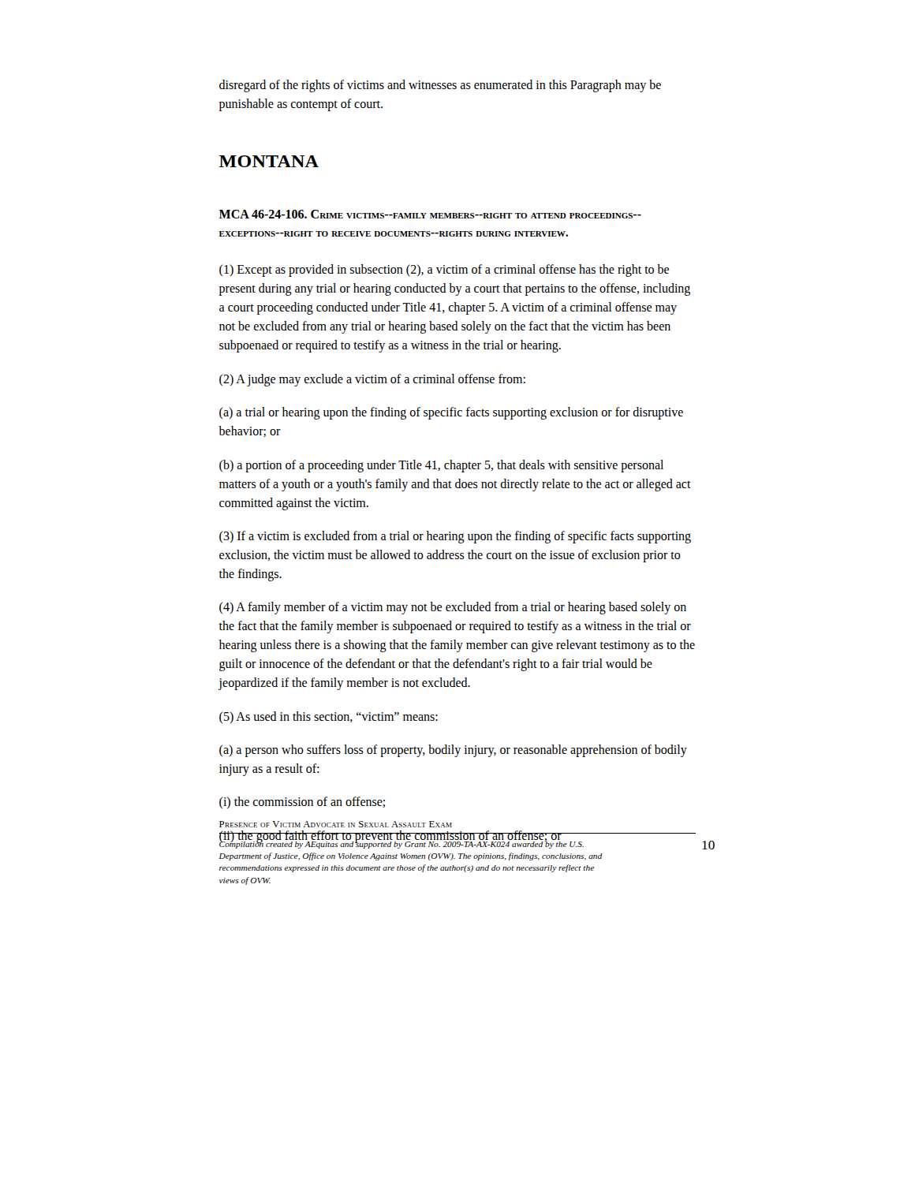disregard of the rights of victims and witnesses as enumerated in this Paragraph may be punishable as contempt of court.
MONTANA
MCA 46-24-106. Crime victims--family members--right to attend proceedings--exceptions--right to receive documents--rights during interview.
(1) Except as provided in subsection (2), a victim of a criminal offense has the right to be present during any trial or hearing conducted by a court that pertains to the offense, including a court proceeding conducted under Title 41, chapter 5. A victim of a criminal offense may not be excluded from any trial or hearing based solely on the fact that the victim has been subpoenaed or required to testify as a witness in the trial or hearing.
(2) A judge may exclude a victim of a criminal offense from:
(a) a trial or hearing upon the finding of specific facts supporting exclusion or for disruptive behavior; or
(b) a portion of a proceeding under Title 41, chapter 5, that deals with sensitive personal matters of a youth or a youth's family and that does not directly relate to the act or alleged act committed against the victim.
(3) If a victim is excluded from a trial or hearing upon the finding of specific facts supporting exclusion, the victim must be allowed to address the court on the issue of exclusion prior to the findings.
(4) A family member of a victim may not be excluded from a trial or hearing based solely on the fact that the family member is subpoenaed or required to testify as a witness in the trial or hearing unless there is a showing that the family member can give relevant testimony as to the guilt or innocence of the defendant or that the defendant's right to a fair trial would be jeopardized if the family member is not excluded.
(5) As used in this section, “victim” means:
(a) a person who suffers loss of property, bodily injury, or reasonable apprehension of bodily injury as a result of:
(i) the commission of an offense;
(ii) the good faith effort to prevent the commission of an offense; or
Presence of Victim Advocate in Sexual Assault Exam
Compilation created by AEquitas and supported by Grant No. 2009-TA-AX-K024 awarded by the U.S. Department of Justice, Office on Violence Against Women (OVW). The opinions, findings, conclusions, and recommendations expressed in this document are those of the author(s) and do not necessarily reflect the views of OVW.
10